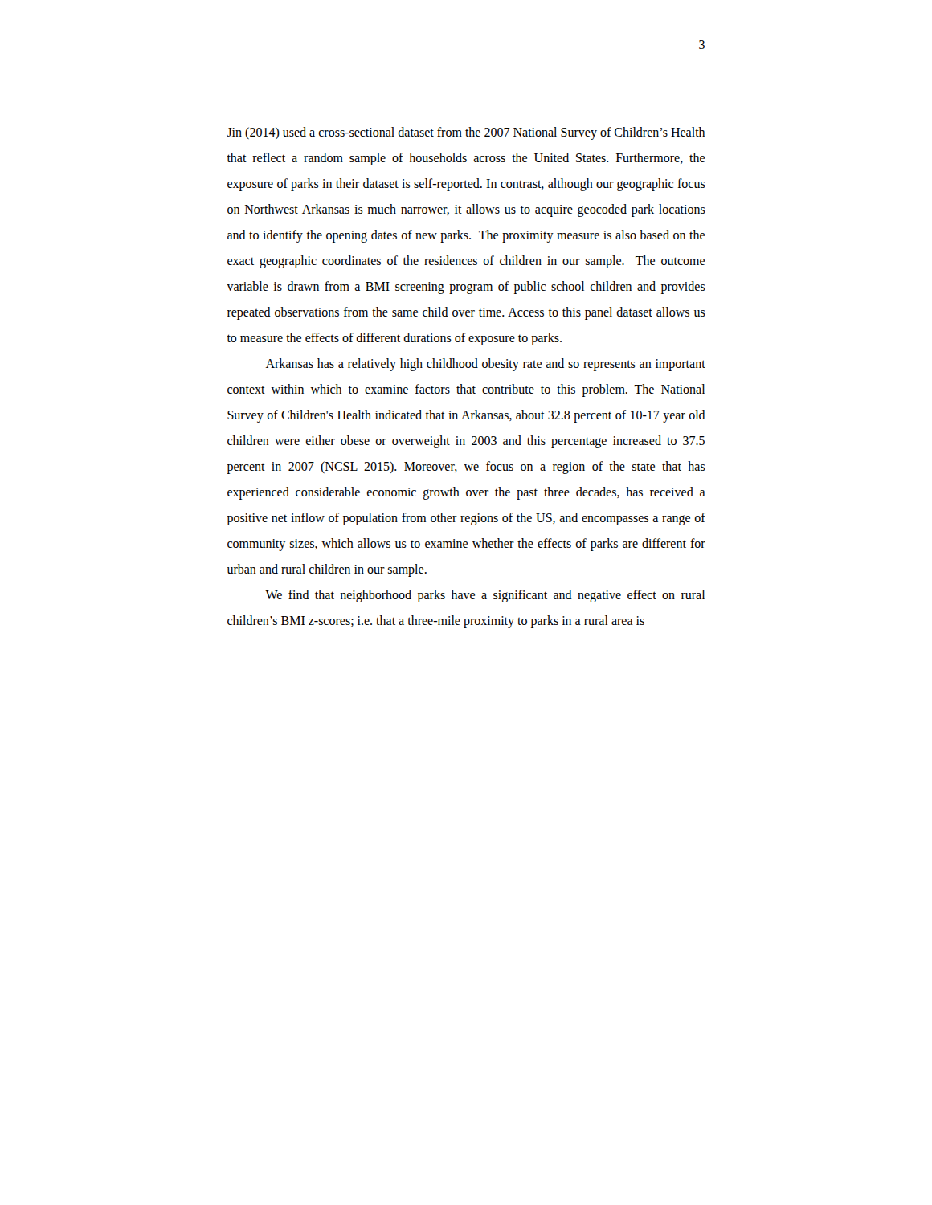3
Jin (2014) used a cross-sectional dataset from the 2007 National Survey of Children’s Health that reflect a random sample of households across the United States. Furthermore, the exposure of parks in their dataset is self-reported. In contrast, although our geographic focus on Northwest Arkansas is much narrower, it allows us to acquire geocoded park locations and to identify the opening dates of new parks. The proximity measure is also based on the exact geographic coordinates of the residences of children in our sample. The outcome variable is drawn from a BMI screening program of public school children and provides repeated observations from the same child over time. Access to this panel dataset allows us to measure the effects of different durations of exposure to parks.
Arkansas has a relatively high childhood obesity rate and so represents an important context within which to examine factors that contribute to this problem. The National Survey of Children's Health indicated that in Arkansas, about 32.8 percent of 10-17 year old children were either obese or overweight in 2003 and this percentage increased to 37.5 percent in 2007 (NCSL 2015). Moreover, we focus on a region of the state that has experienced considerable economic growth over the past three decades, has received a positive net inflow of population from other regions of the US, and encompasses a range of community sizes, which allows us to examine whether the effects of parks are different for urban and rural children in our sample.
We find that neighborhood parks have a significant and negative effect on rural children’s BMI z-scores; i.e. that a three-mile proximity to parks in a rural area is